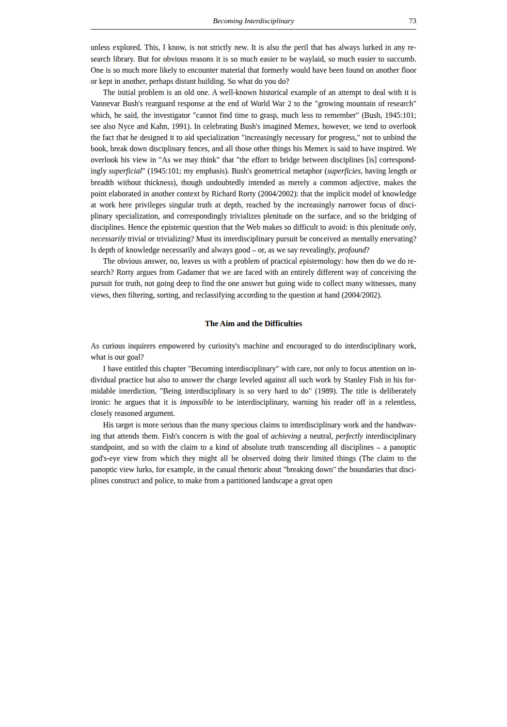Becoming Interdisciplinary 73
unless explored. This, I know, is not strictly new. It is also the peril that has always lurked in any research library. But for obvious reasons it is so much easier to be waylaid, so much easier to succumb. One is so much more likely to encounter material that formerly would have been found on another floor or kept in another, perhaps distant building. So what do you do?
The initial problem is an old one. A well-known historical example of an attempt to deal with it is Vannevar Bush's rearguard response at the end of World War 2 to the "growing mountain of research" which, he said, the investigator "cannot find time to grasp, much less to remember" (Bush, 1945:101; see also Nyce and Kahn, 1991). In celebrating Bush's imagined Memex, however, we tend to overlook the fact that he designed it to aid specialization "increasingly necessary for progress," not to unbind the book, break down disciplinary fences, and all those other things his Memex is said to have inspired. We overlook his view in "As we may think" that "the effort to bridge between disciplines [is] correspondingly superficial" (1945:101; my emphasis). Bush's geometrical metaphor (superficies, having length or breadth without thickness), though undoubtedly intended as merely a common adjective, makes the point elaborated in another context by Richard Rorty (2004/2002): that the implicit model of knowledge at work here privileges singular truth at depth, reached by the increasingly narrower focus of disciplinary specialization, and correspondingly trivializes plenitude on the surface, and so the bridging of disciplines. Hence the epistemic question that the Web makes so difficult to avoid: is this plenitude only, necessarily trivial or trivializing? Must its interdisciplinary pursuit be conceived as mentally enervating? Is depth of knowledge necessarily and always good – or, as we say revealingly, profound?
The obvious answer, no, leaves us with a problem of practical epistemology: how then do we do research? Rorty argues from Gadamer that we are faced with an entirely different way of conceiving the pursuit for truth, not going deep to find the one answer but going wide to collect many witnesses, many views, then filtering, sorting, and reclassifying according to the question at hand (2004/2002).
The Aim and the Difficulties
As curious inquirers empowered by curiosity's machine and encouraged to do interdisciplinary work, what is our goal?
I have entitled this chapter "Becoming interdisciplinary" with care, not only to focus attention on individual practice but also to answer the charge leveled against all such work by Stanley Fish in his formidable interdiction, "Being interdisciplinary is so very hard to do" (1989). The title is deliberately ironic: he argues that it is impossible to be interdisciplinary, warning his reader off in a relentless, closely reasoned argument.
His target is more serious than the many specious claims to interdisciplinary work and the handwaving that attends them. Fish's concern is with the goal of achieving a neutral, perfectly interdisciplinary standpoint, and so with the claim to a kind of absolute truth transcending all disciplines – a panoptic god's-eye view from which they might all be observed doing their limited things (The claim to the panoptic view lurks, for example, in the casual rhetoric about "breaking down" the boundaries that disciplines construct and police, to make from a partitioned landscape a great open